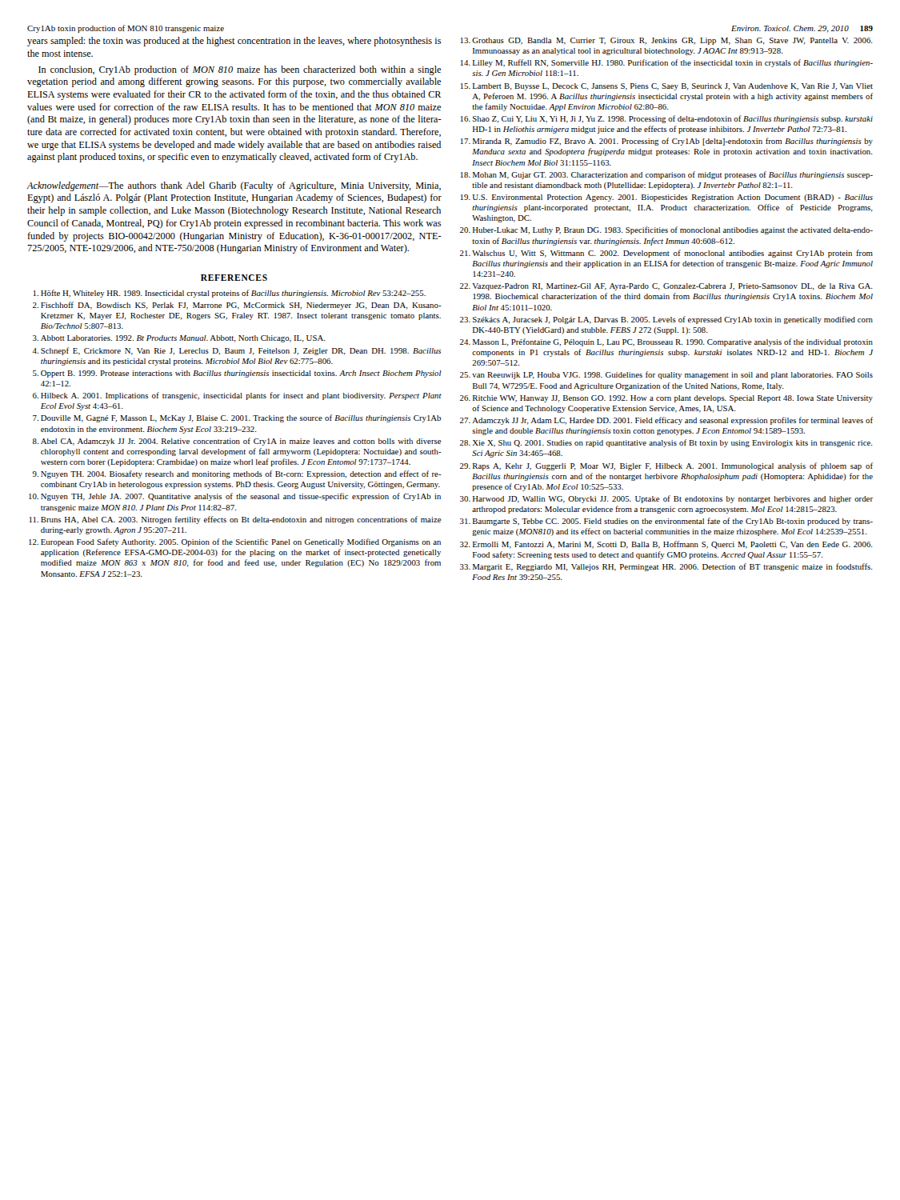Cry1Ab toxin production of MON 810 transgenic maize
Environ. Toxicol. Chem. 29, 2010189
years sampled: the toxin was produced at the highest concentration in the leaves, where photosynthesis is the most intense.
In conclusion, Cry1Ab production of MON 810 maize has been characterized both within a single vegetation period and among different growing seasons. For this purpose, two commercially available ELISA systems were evaluated for their CR to the activated form of the toxin, and the thus obtained CR values were used for correction of the raw ELISA results. It has to be mentioned that MON 810 maize (and Bt maize, in general) produces more Cry1Ab toxin than seen in the literature, as none of the literature data are corrected for activated toxin content, but were obtained with protoxin standard. Therefore, we urge that ELISA systems be developed and made widely available that are based on antibodies raised against plant produced toxins, or specific even to enzymatically cleaved, activated form of Cry1Ab.
Acknowledgement—The authors thank Adel Gharib (Faculty of Agriculture, Minia University, Minia, Egypt) and László A. Polgár (Plant Protection Institute, Hungarian Academy of Sciences, Budapest) for their help in sample collection, and Luke Masson (Biotechnology Research Institute, National Research Council of Canada, Montreal, PQ) for Cry1Ab protein expressed in recombinant bacteria. This work was funded by projects BIO-00042/2000 (Hungarian Ministry of Education), K-36-01-00017/2002, NTE-725/2005, NTE-1029/2006, and NTE-750/2008 (Hungarian Ministry of Environment and Water).
REFERENCES
Höfte H, Whiteley HR. 1989. Insecticidal crystal proteins of Bacillus thuringiensis. Microbiol Rev 53:242–255.
Fischhoff DA, Bowdisch KS, Perlak FJ, Marrone PG, McCormick SH, Niedermeyer JG, Dean DA, Kusano-Kretzmer K, Mayer EJ, Rochester DE, Rogers SG, Fraley RT. 1987. Insect tolerant transgenic tomato plants. Bio/Technol 5:807–813.
Abbott Laboratories. 1992. Bt Products Manual. Abbott, North Chicago, IL, USA.
Schnepf E, Crickmore N, Van Rie J, Lereclus D, Baum J, Feitelson J, Zeigler DR, Dean DH. 1998. Bacillus thuringiensis and its pesticidal crystal proteins. Microbiol Mol Biol Rev 62:775–806.
Oppert B. 1999. Protease interactions with Bacillus thuringiensis insecticidal toxins. Arch Insect Biochem Physiol 42:1–12.
Hilbeck A. 2001. Implications of transgenic, insecticidal plants for insect and plant biodiversity. Perspect Plant Ecol Evol Syst 4:43–61.
Douville M, Gagné F, Masson L, McKay J, Blaise C. 2001. Tracking the source of Bacillus thuringiensis Cry1Ab endotoxin in the environment. Biochem Syst Ecol 33:219–232.
Abel CA, Adamczyk JJ Jr. 2004. Relative concentration of Cry1A in maize leaves and cotton bolls with diverse chlorophyll content and corresponding larval development of fall armyworm (Lepidoptera: Noctuidae) and southwestern corn borer (Lepidoptera: Crambidae) on maize whorl leaf profiles. J Econ Entomol 97:1737–1744.
Nguyen TH. 2004. Biosafety research and monitoring methods of Bt-corn: Expression, detection and effect of recombinant Cry1Ab in heterologous expression systems. PhD thesis. Georg August University, Göttingen, Germany.
Nguyen TH, Jehle JA. 2007. Quantitative analysis of the seasonal and tissue-specific expression of Cry1Ab in transgenic maize MON 810. J Plant Dis Prot 114:82–87.
Bruns HA, Abel CA. 2003. Nitrogen fertility effects on Bt delta-endotoxin and nitrogen concentrations of maize during-early growth. Agron J 95:207–211.
European Food Safety Authority. 2005. Opinion of the Scientific Panel on Genetically Modified Organisms on an application (Reference EFSA-GMO-DE-2004-03) for the placing on the market of insect-protected genetically modified maize MON 863 x MON 810, for food and feed use, under Regulation (EC) No 1829/2003 from Monsanto. EFSA J 252:1–23.
Grothaus GD, Bandla M, Currier T, Giroux R, Jenkins GR, Lipp M, Shan G, Stave JW, Pantella V. 2006. Immunoassay as an analytical tool in agricultural biotechnology. J AOAC Int 89:913–928.
Lilley M, Ruffell RN, Somerville HJ. 1980. Purification of the insecticidal toxin in crystals of Bacillus thuringiensis. J Gen Microbiol 118:1–11.
Lambert B, Buysse L, Decock C, Jansens S, Piens C, Saey B, Seurinck J, Van Audenhove K, Van Rie J, Van Vliet A, Peferoen M. 1996. A Bacillus thuringiensis insecticidal crystal protein with a high activity against members of the family Noctuidae. Appl Environ Microbiol 62:80–86.
Shao Z, Cui Y, Liu X, Yi H, Ji J, Yu Z. 1998. Processing of delta-endotoxin of Bacillus thuringiensis subsp. kurstaki HD-1 in Heliothis armigera midgut juice and the effects of protease inhibitors. J Invertebr Pathol 72:73–81.
Miranda R, Zamudio FZ, Bravo A. 2001. Processing of Cry1Ab [delta]-endotoxin from Bacillus thuringiensis by Manduca sexta and Spodoptera frugiperda midgut proteases: Role in protoxin activation and toxin inactivation. Insect Biochem Mol Biol 31:1155–1163.
Mohan M, Gujar GT. 2003. Characterization and comparison of midgut proteases of Bacillus thuringiensis susceptible and resistant diamondback moth (Plutellidae: Lepidoptera). J Invertebr Pathol 82:1–11.
U.S. Environmental Protection Agency. 2001. Biopesticides Registration Action Document (BRAD) - Bacillus thuringiensis plant-incorporated protectant, II.A. Product characterization. Office of Pesticide Programs, Washington, DC.
Huber-Lukac M, Luthy P, Braun DG. 1983. Specificities of monoclonal antibodies against the activated delta-endotoxin of Bacillus thuringiensis var. thuringiensis. Infect Immun 40:608–612.
Walschus U, Witt S, Wittmann C. 2002. Development of monoclonal antibodies against Cry1Ab protein from Bacillus thuringiensis and their application in an ELISA for detection of transgenic Bt-maize. Food Agric Immunol 14:231–240.
Vazquez-Padron RI, Martinez-Gil AF, Ayra-Pardo C, Gonzalez-Cabrera J, Prieto-Samsonov DL, de la Riva GA. 1998. Biochemical characterization of the third domain from Bacillus thuringiensis Cry1A toxins. Biochem Mol Biol Int 45:1011–1020.
Székács A, Juracsek J, Polgár LA, Darvas B. 2005. Levels of expressed Cry1Ab toxin in genetically modified corn DK-440-BTY (YieldGard) and stubble. FEBS J 272 (Suppl. 1): 508.
Masson L, Préfontaine G, Péloquin L, Lau PC, Brousseau R. 1990. Comparative analysis of the individual protoxin components in P1 crystals of Bacillus thuringiensis subsp. kurstaki isolates NRD-12 and HD-1. Biochem J 269:507–512.
van Reeuwijk LP, Houba VJG. 1998. Guidelines for quality management in soil and plant laboratories. FAO Soils Bull 74, W7295/E. Food and Agriculture Organization of the United Nations, Rome, Italy.
Ritchie WW, Hanway JJ, Benson GO. 1992. How a corn plant develops. Special Report 48. Iowa State University of Science and Technology Cooperative Extension Service, Ames, IA, USA.
Adamczyk JJ Jr, Adam LC, Hardee DD. 2001. Field efficacy and seasonal expression profiles for terminal leaves of single and double Bacillus thuringiensis toxin cotton genotypes. J Econ Entomol 94:1589–1593.
Xie X, Shu Q. 2001. Studies on rapid quantitative analysis of Bt toxin by using Envirologix kits in transgenic rice. Sci Agric Sin 34:465–468.
Raps A, Kehr J, Guggerli P, Moar WJ, Bigler F, Hilbeck A. 2001. Immunological analysis of phloem sap of Bacillus thuringiensis corn and of the nontarget herbivore Rhophalosiphum padi (Homoptera: Aphididae) for the presence of Cry1Ab. Mol Ecol 10:525–533.
Harwood JD, Wallin WG, Obrycki JJ. 2005. Uptake of Bt endotoxins by nontarget herbivores and higher order arthropod predators: Molecular evidence from a transgenic corn agroecosystem. Mol Ecol 14:2815–2823.
Baumgarte S, Tebbe CC. 2005. Field studies on the environmental fate of the Cry1Ab Bt-toxin produced by transgenic maize (MON810) and its effect on bacterial communities in the maize rhizosphere. Mol Ecol 14:2539–2551.
Ermolli M, Fantozzi A, Marini M, Scotti D, Balla B, Hoffmann S, Querci M, Paoletti C, Van den Eede G. 2006. Food safety: Screening tests used to detect and quantify GMO proteins. Accred Qual Assur 11:55–57.
Margarit E, Reggiardo MI, Vallejos RH, Permingeat HR. 2006. Detection of BT transgenic maize in foodstuffs. Food Res Int 39:250–255.